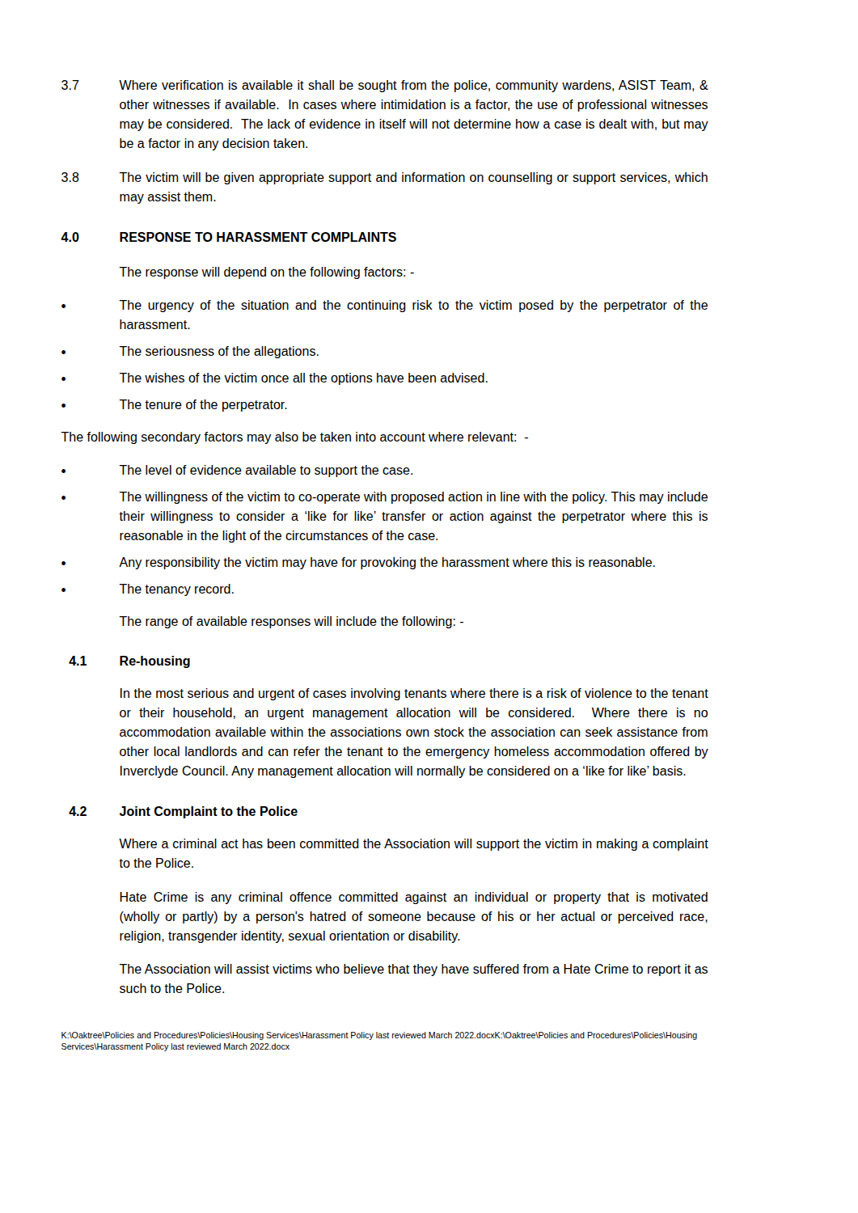3.7
Where verification is available it shall be sought from the police, community wardens, ASIST Team, & other witnesses if available. In cases where intimidation is a factor, the use of professional witnesses may be considered. The lack of evidence in itself will not determine how a case is dealt with, but may be a factor in any decision taken.
3.8
The victim will be given appropriate support and information on counselling or support services, which may assist them.
4.0 RESPONSE TO HARASSMENT COMPLAINTS
The response will depend on the following factors: -
The urgency of the situation and the continuing risk to the victim posed by the perpetrator of the harassment.
The seriousness of the allegations.
The wishes of the victim once all the options have been advised.
The tenure of the perpetrator.
The following secondary factors may also be taken into account where relevant: -
The level of evidence available to support the case.
The willingness of the victim to co-operate with proposed action in line with the policy. This may include their willingness to consider a ‘like for like’ transfer or action against the perpetrator where this is reasonable in the light of the circumstances of the case.
Any responsibility the victim may have for provoking the harassment where this is reasonable.
The tenancy record.
The range of available responses will include the following: -
4.1 Re-housing
In the most serious and urgent of cases involving tenants where there is a risk of violence to the tenant or their household, an urgent management allocation will be considered. Where there is no accommodation available within the associations own stock the association can seek assistance from other local landlords and can refer the tenant to the emergency homeless accommodation offered by Inverclyde Council. Any management allocation will normally be considered on a ‘like for like’ basis.
4.2 Joint Complaint to the Police
Where a criminal act has been committed the Association will support the victim in making a complaint to the Police.
Hate Crime is any criminal offence committed against an individual or property that is motivated (wholly or partly) by a person's hatred of someone because of his or her actual or perceived race, religion, transgender identity, sexual orientation or disability.
The Association will assist victims who believe that they have suffered from a Hate Crime to report it as such to the Police.
K:\Oaktree\Policies and Procedures\Policies\Housing Services\Harassment Policy last reviewed March 2022.docxK:\Oaktree\Policies and Procedures\Policies\Housing Services\Harassment Policy last reviewed March 2022.docx